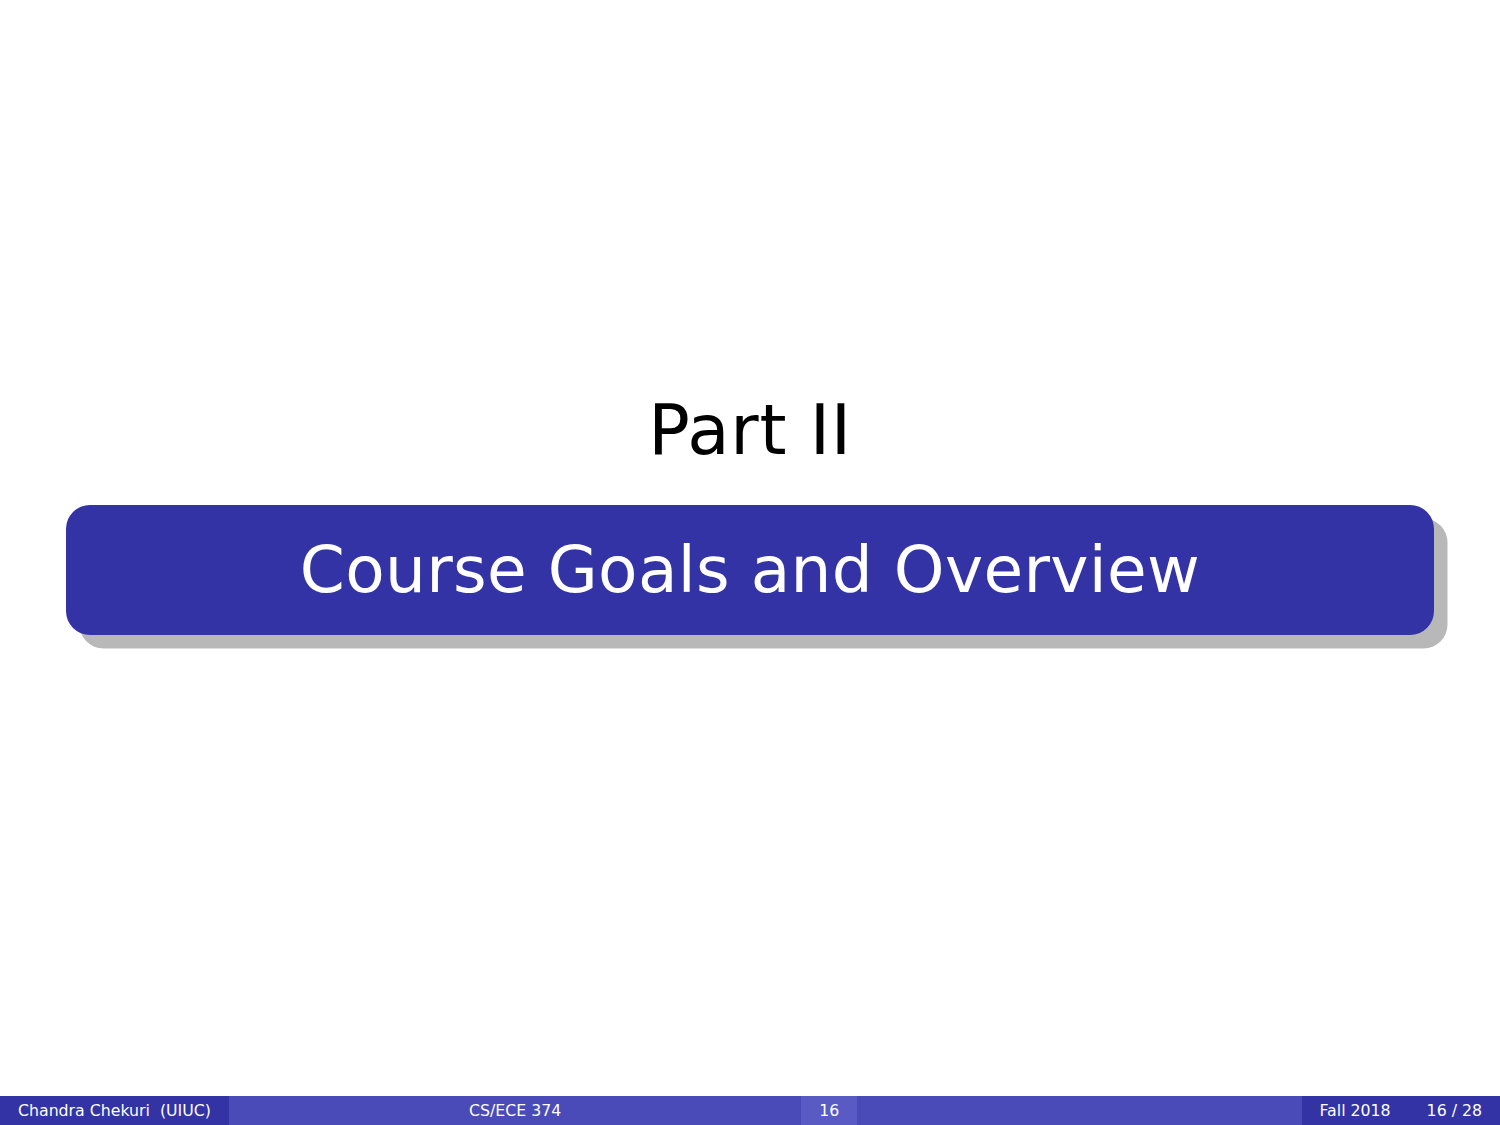Part II
Course Goals and Overview
Chandra Chekuri (UIUC)
CS/ECE 374
16
Fall 2018
16 / 28